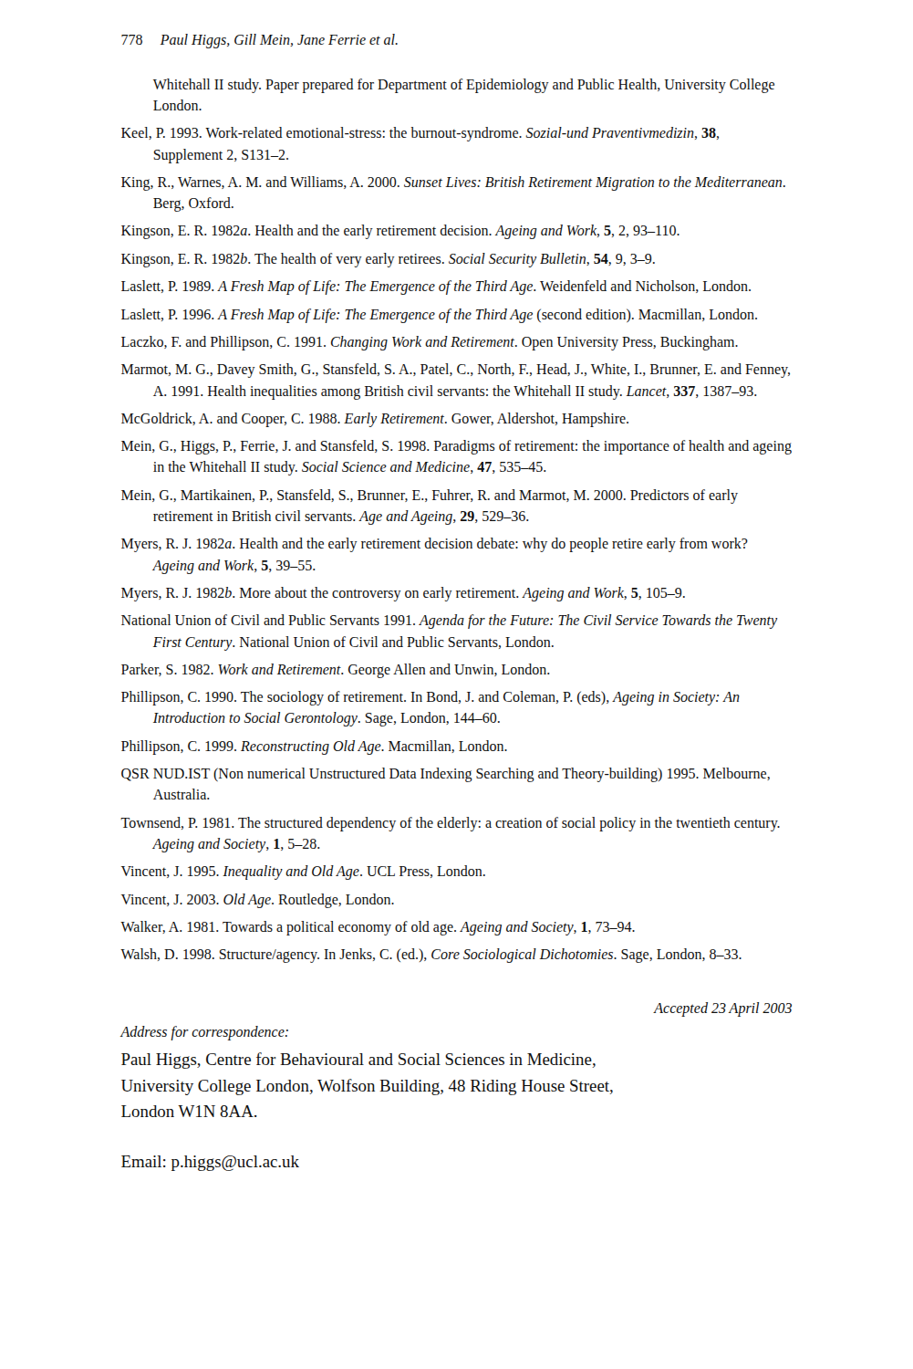778 Paul Higgs, Gill Mein, Jane Ferrie et al.
Whitehall II study. Paper prepared for Department of Epidemiology and Public Health, University College London.
Keel, P. 1993. Work-related emotional-stress: the burnout-syndrome. Sozial-und Praventivmedizin, 38, Supplement 2, S131–2.
King, R., Warnes, A. M. and Williams, A. 2000. Sunset Lives: British Retirement Migration to the Mediterranean. Berg, Oxford.
Kingson, E. R. 1982a. Health and the early retirement decision. Ageing and Work, 5, 2, 93–110.
Kingson, E. R. 1982b. The health of very early retirees. Social Security Bulletin, 54, 9, 3–9.
Laslett, P. 1989. A Fresh Map of Life: The Emergence of the Third Age. Weidenfeld and Nicholson, London.
Laslett, P. 1996. A Fresh Map of Life: The Emergence of the Third Age (second edition). Macmillan, London.
Laczko, F. and Phillipson, C. 1991. Changing Work and Retirement. Open University Press, Buckingham.
Marmot, M. G., Davey Smith, G., Stansfeld, S. A., Patel, C., North, F., Head, J., White, I., Brunner, E. and Fenney, A. 1991. Health inequalities among British civil servants: the Whitehall II study. Lancet, 337, 1387–93.
McGoldrick, A. and Cooper, C. 1988. Early Retirement. Gower, Aldershot, Hampshire.
Mein, G., Higgs, P., Ferrie, J. and Stansfeld, S. 1998. Paradigms of retirement: the importance of health and ageing in the Whitehall II study. Social Science and Medicine, 47, 535–45.
Mein, G., Martikainen, P., Stansfeld, S., Brunner, E., Fuhrer, R. and Marmot, M. 2000. Predictors of early retirement in British civil servants. Age and Ageing, 29, 529–36.
Myers, R. J. 1982a. Health and the early retirement decision debate: why do people retire early from work? Ageing and Work, 5, 39–55.
Myers, R. J. 1982b. More about the controversy on early retirement. Ageing and Work, 5, 105–9.
National Union of Civil and Public Servants 1991. Agenda for the Future: The Civil Service Towards the Twenty First Century. National Union of Civil and Public Servants, London.
Parker, S. 1982. Work and Retirement. George Allen and Unwin, London.
Phillipson, C. 1990. The sociology of retirement. In Bond, J. and Coleman, P. (eds), Ageing in Society: An Introduction to Social Gerontology. Sage, London, 144–60.
Phillipson, C. 1999. Reconstructing Old Age. Macmillan, London.
QSR NUD.IST (Non numerical Unstructured Data Indexing Searching and Theory-building) 1995. Melbourne, Australia.
Townsend, P. 1981. The structured dependency of the elderly: a creation of social policy in the twentieth century. Ageing and Society, 1, 5–28.
Vincent, J. 1995. Inequality and Old Age. UCL Press, London.
Vincent, J. 2003. Old Age. Routledge, London.
Walker, A. 1981. Towards a political economy of old age. Ageing and Society, 1, 73–94.
Walsh, D. 1998. Structure/agency. In Jenks, C. (ed.), Core Sociological Dichotomies. Sage, London, 8–33.
Accepted 23 April 2003
Address for correspondence:
Paul Higgs, Centre for Behavioural and Social Sciences in Medicine,
University College London, Wolfson Building, 48 Riding House Street,
London W1N 8AA.
Email: p.higgs@ucl.ac.uk